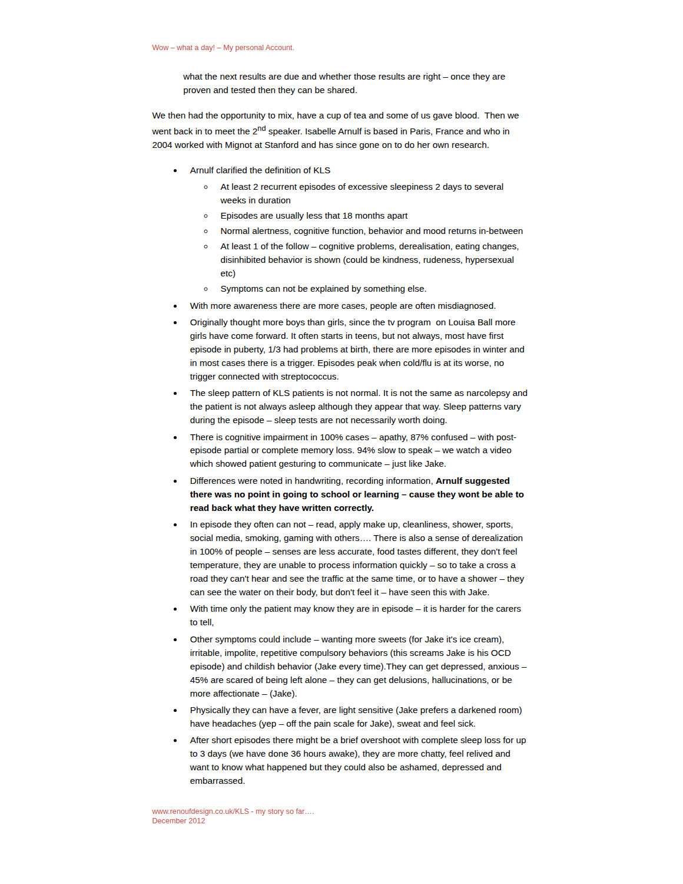Wow – what a day! – My personal Account.
what the next results are due and whether those results are right – once they are proven and tested then they can be shared.
We then had the opportunity to mix, have a cup of tea and some of us gave blood. Then we went back in to meet the 2nd speaker. Isabelle Arnulf is based in Paris, France and who in 2004 worked with Mignot at Stanford and has since gone on to do her own research.
Arnulf clarified the definition of KLS
At least 2 recurrent episodes of excessive sleepiness 2 days to several weeks in duration
Episodes are usually less that 18 months apart
Normal alertness, cognitive function, behavior and mood returns in-between
At least 1 of the follow – cognitive problems, derealisation, eating changes, disinhibited behavior is shown (could be kindness, rudeness, hypersexual etc)
Symptoms can not be explained by something else.
With more awareness there are more cases, people are often misdiagnosed.
Originally thought more boys than girls, since the tv program on Louisa Ball more girls have come forward. It often starts in teens, but not always, most have first episode in puberty, 1/3 had problems at birth, there are more episodes in winter and in most cases there is a trigger. Episodes peak when cold/flu is at its worse, no trigger connected with streptococcus.
The sleep pattern of KLS patients is not normal. It is not the same as narcolepsy and the patient is not always asleep although they appear that way. Sleep patterns vary during the episode – sleep tests are not necessarily worth doing.
There is cognitive impairment in 100% cases – apathy, 87% confused – with post-episode partial or complete memory loss. 94% slow to speak – we watch a video which showed patient gesturing to communicate – just like Jake.
Differences were noted in handwriting, recording information, Arnulf suggested there was no point in going to school or learning – cause they wont be able to read back what they have written correctly.
In episode they often can not – read, apply make up, cleanliness, shower, sports, social media, smoking, gaming with others…. There is also a sense of derealization in 100% of people – senses are less accurate, food tastes different, they don't feel temperature, they are unable to process information quickly – so to take a cross a road they can't hear and see the traffic at the same time, or to have a shower – they can see the water on their body, but don't feel it – have seen this with Jake.
With time only the patient may know they are in episode – it is harder for the carers to tell,
Other symptoms could include – wanting more sweets (for Jake it's ice cream), irritable, impolite, repetitive compulsory behaviors (this screams Jake is his OCD episode) and childish behavior (Jake every time).They can get depressed, anxious – 45% are scared of being left alone – they can get delusions, hallucinations, or be more affectionate – (Jake).
Physically they can have a fever, are light sensitive (Jake prefers a darkened room) have headaches (yep – off the pain scale for Jake), sweat and feel sick.
After short episodes there might be a brief overshoot with complete sleep loss for up to 3 days (we have done 36 hours awake), they are more chatty, feel relived and want to know what happened but they could also be ashamed, depressed and embarrassed.
www.renoufdesign.co.uk/KLS - my story so far….
December 2012